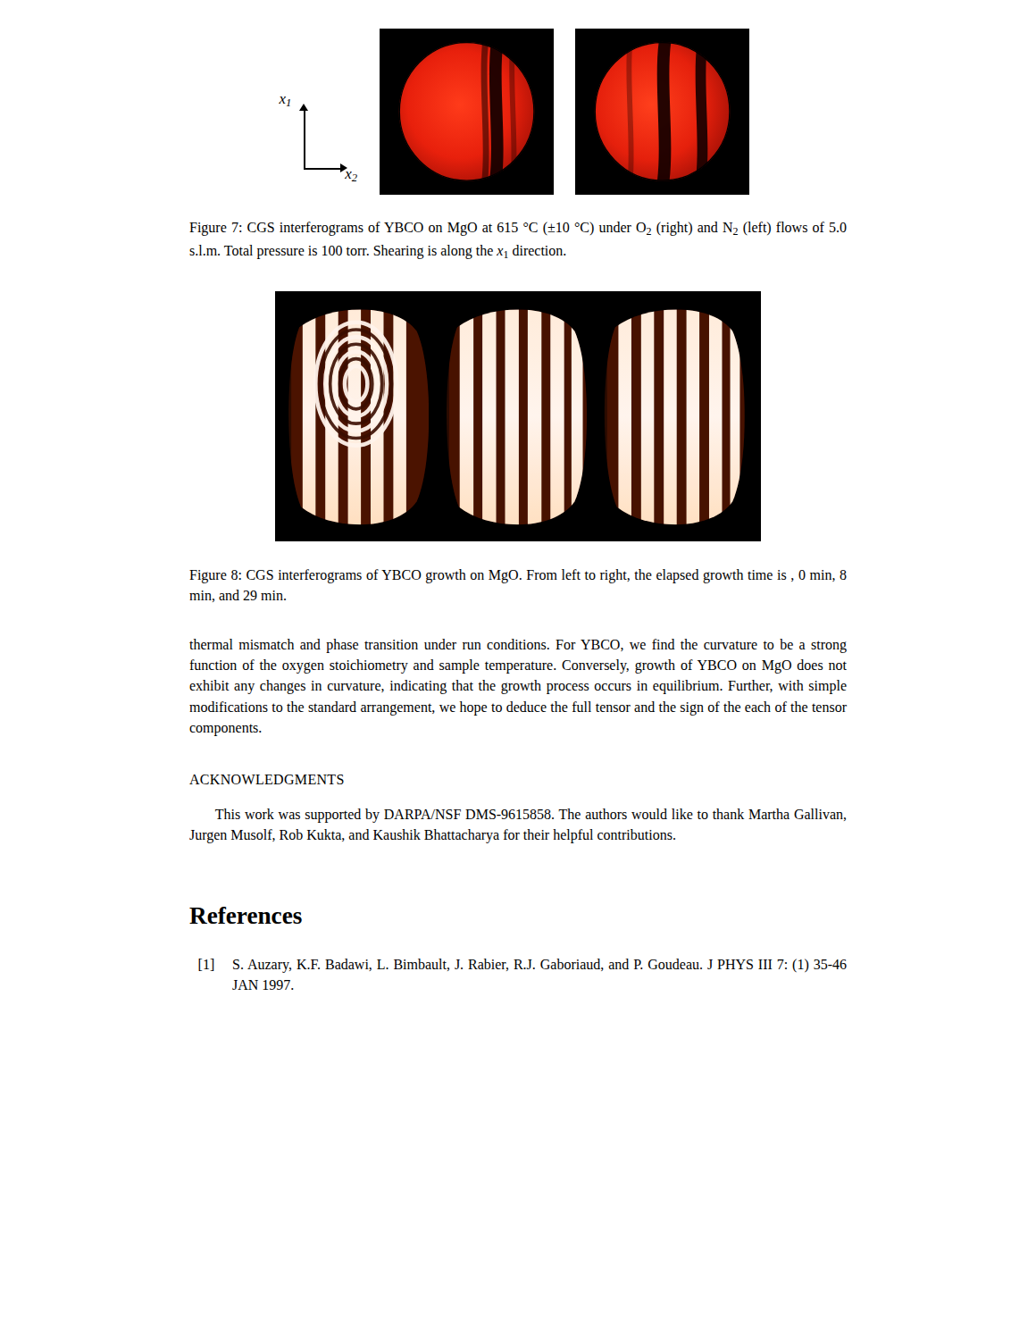x1 x2
Figure 7: CGS interferograms of YBCO on MgO at 615 °C (±10 °C) under O2 (right) and N2 (left) flows of 5.0 s.l.m. Total pressure is 100 torr. Shearing is along the x1 direction.
Figure 8: CGS interferograms of YBCO growth on MgO. From left to right, the elapsed growth time is , 0 min, 8 min, and 29 min.
thermal mismatch and phase transition under run conditions. For YBCO, we find the curvature to be a strong function of the oxygen stoichiometry and sample temperature. Conversely, growth of YBCO on MgO does not exhibit any changes in curvature, indicating that the growth process occurs in equilibrium. Further, with simple modifications to the standard arrangement, we hope to deduce the full tensor and the sign of the each of the tensor components.
ACKNOWLEDGMENTS
This work was supported by DARPA/NSF DMS-9615858. The authors would like to thank Martha Gallivan, Jurgen Musolf, Rob Kukta, and Kaushik Bhattacharya for their helpful contributions.
References
[1] S. Auzary, K.F. Badawi, L. Bimbault, J. Rabier, R.J. Gaboriaud, and P. Goudeau. J PHYS III 7: (1) 35-46 JAN 1997.